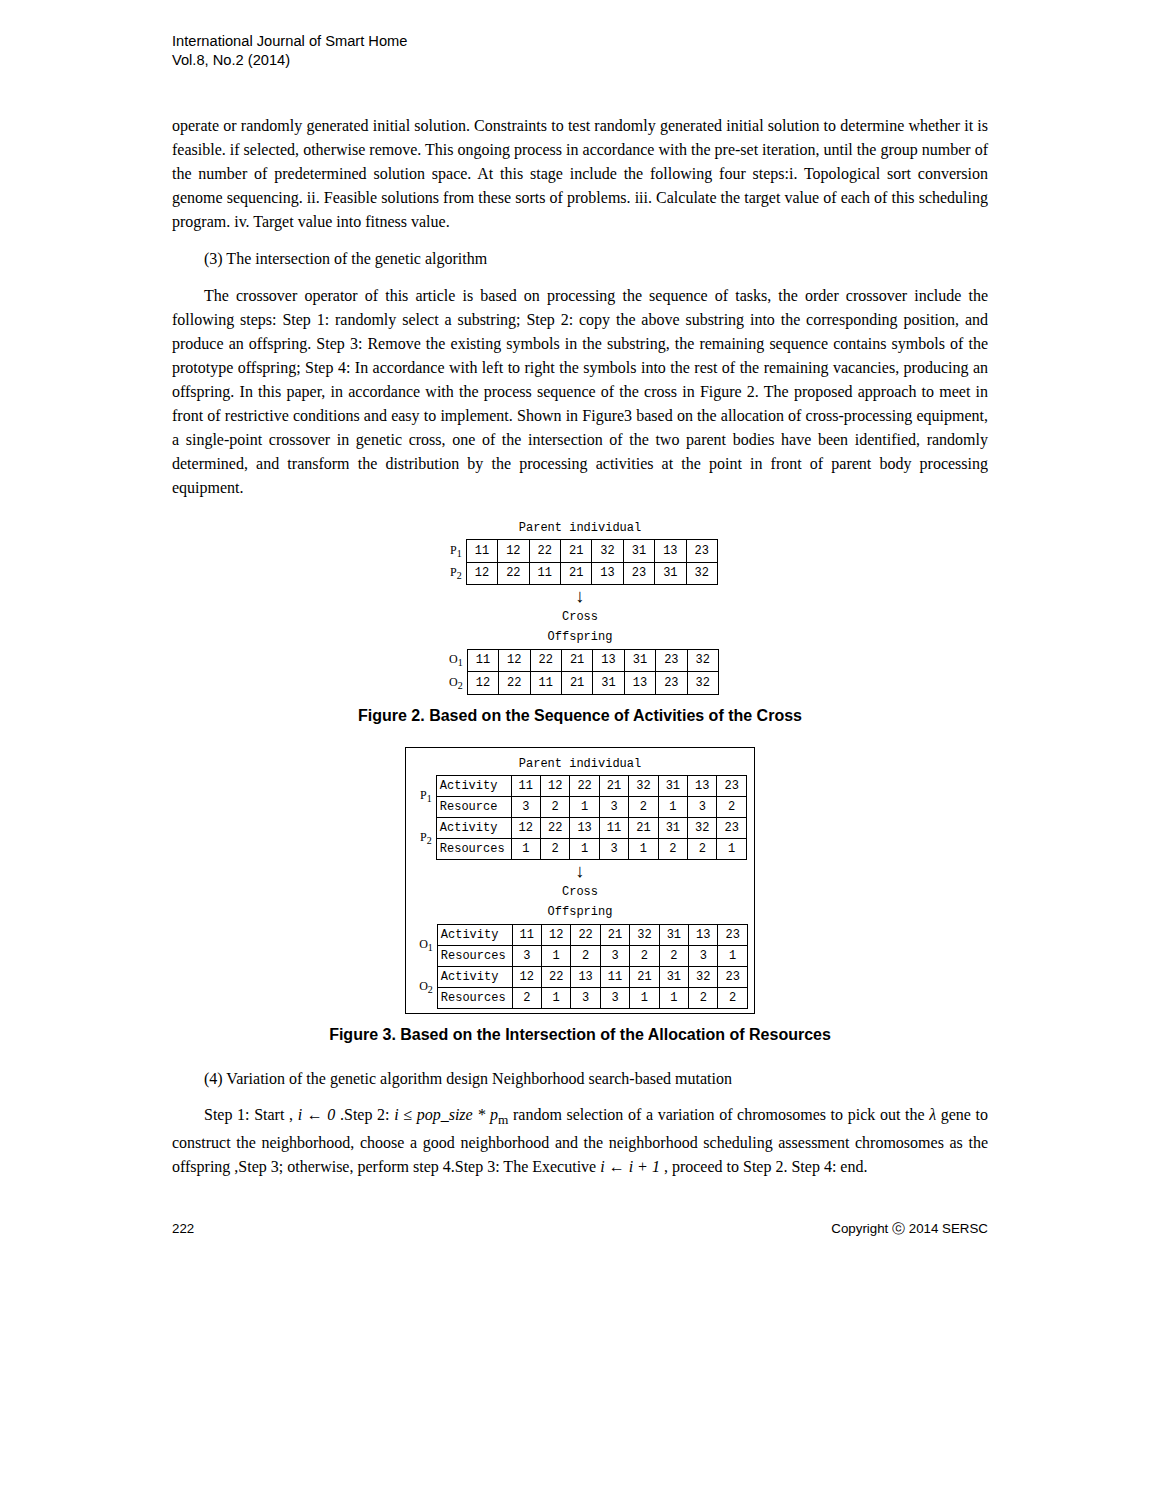International Journal of Smart Home
Vol.8, No.2 (2014)
operate or randomly generated initial solution. Constraints to test randomly generated initial solution to determine whether it is feasible. if selected, otherwise remove. This ongoing process in accordance with the pre-set iteration, until the group number of the number of predetermined solution space. At this stage include the following four steps:i. Topological sort conversion genome sequencing. ii. Feasible solutions from these sorts of problems. iii. Calculate the target value of each of this scheduling program. iv. Target value into fitness value.
(3) The intersection of the genetic algorithm
The crossover operator of this article is based on processing the sequence of tasks, the order crossover include the following steps: Step 1: randomly select a substring; Step 2: copy the above substring into the corresponding position, and produce an offspring. Step 3: Remove the existing symbols in the substring, the remaining sequence contains symbols of the prototype offspring; Step 4: In accordance with left to right the symbols into the rest of the remaining vacancies, producing an offspring. In this paper, in accordance with the process sequence of the cross in Figure 2. The proposed approach to meet in front of restrictive conditions and easy to implement. Shown in Figure3 based on the allocation of cross-processing equipment, a single-point crossover in genetic cross, one of the intersection of the two parent bodies have been identified, randomly determined, and transform the distribution by the processing activities at the point in front of parent body processing equipment.
Parent individual
| P 1 | 11 | 12 | 22 | 21 | 32 | 31 | 13 | 23 |
| P 2 | 12 | 22 | 11 | 21 | 13 | 23 | 31 | 32 |
↓
Cross
Offspring
| O 1 | 11 | 12 | 22 | 21 | 13 | 31 | 23 | 32 |
| O 2 | 12 | 22 | 11 | 21 | 31 | 13 | 23 | 32 |
Figure 2. Based on the Sequence of Activities of the Cross
Parent individual
| P 1 | Activity | 11 | 12 | 22 | 21 | 32 | 31 | 13 | 23 |
| Resource | 3 | 2 | 1 | 3 | 2 | 1 | 3 | 2 |
| P 2 | Activity | 12 | 22 | 13 | 11 | 21 | 31 | 32 | 23 |
| Resources | 1 | 2 | 1 | 3 | 1 | 2 | 2 | 1 |
↓
Cross
Offspring
| O 1 | Activity | 11 | 12 | 22 | 21 | 32 | 31 | 13 | 23 |
| Resources | 3 | 1 | 2 | 3 | 2 | 2 | 3 | 1 |
| O 2 | Activity | 12 | 22 | 13 | 11 | 21 | 31 | 32 | 23 |
| Resources | 2 | 1 | 3 | 3 | 1 | 1 | 2 | 2 |
Figure 3. Based on the Intersection of the Allocation of Resources
(4) Variation of the genetic algorithm design Neighborhood search-based mutation
Step 1: Start , i ← 0 .Step 2: i ≤ pop_size * pm random selection of a variation of chromosomes to pick out the λ gene to construct the neighborhood, choose a good neighborhood and the neighborhood scheduling assessment chromosomes as the offspring ,Step 3; otherwise, perform step 4.Step 3: The Executive i ← i + 1 , proceed to Step 2. Step 4: end.
222 Copyright ⓒ 2014 SERSC